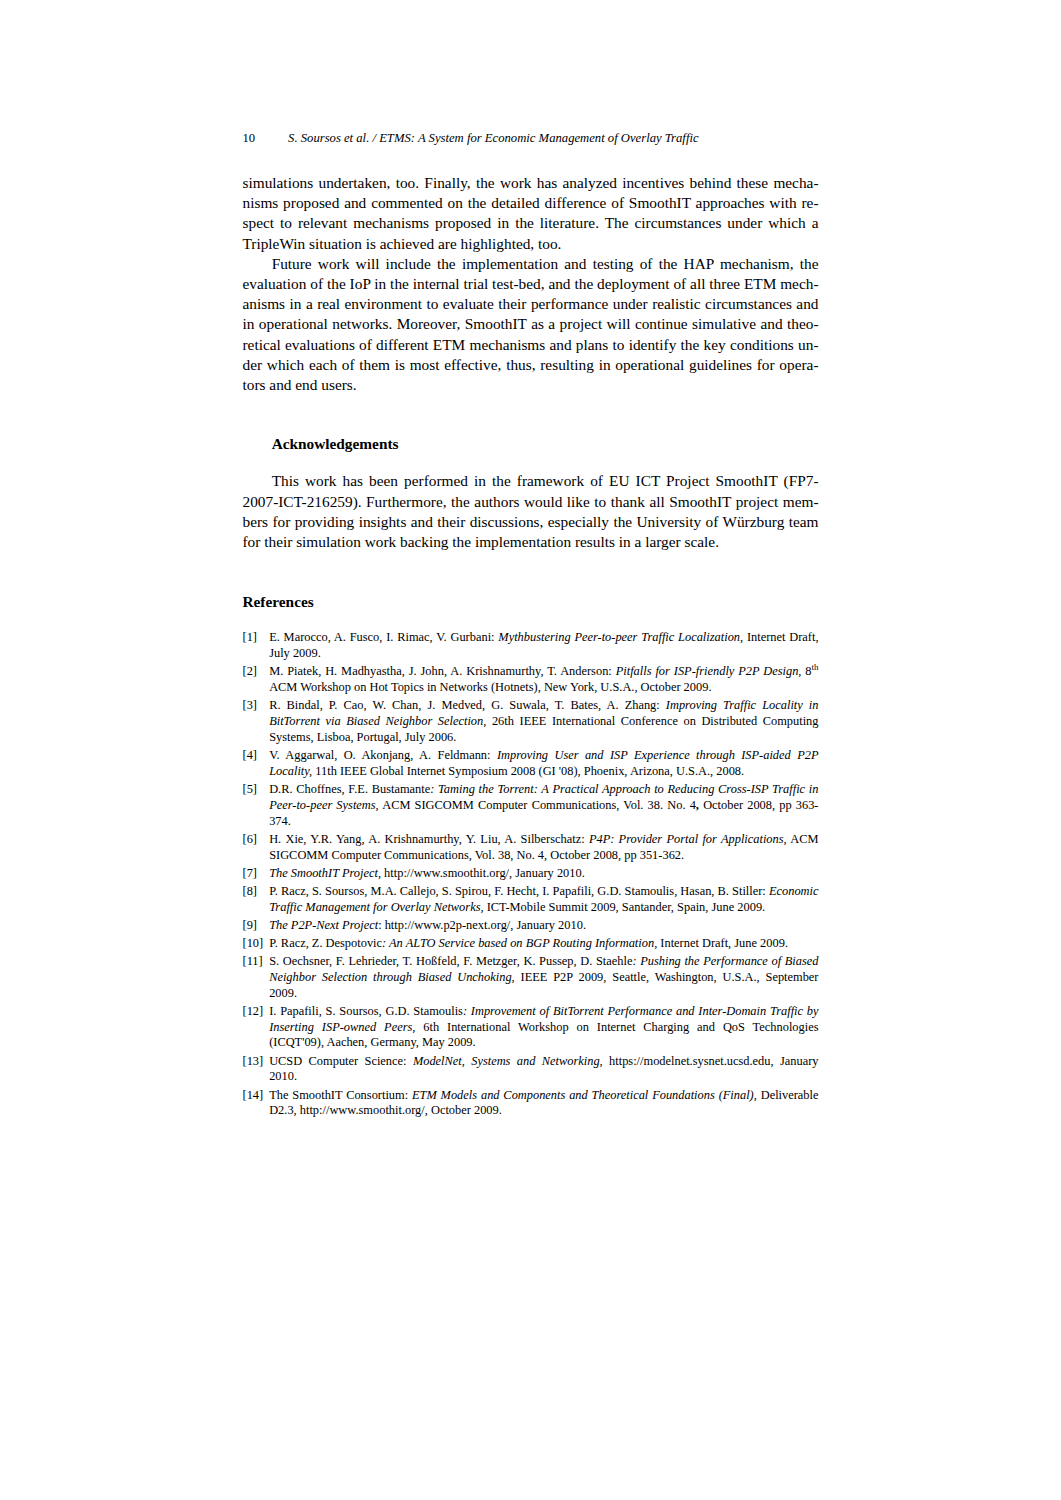10 S. Soursos et al. / ETMS: A System for Economic Management of Overlay Traffic
simulations undertaken, too. Finally, the work has analyzed incentives behind these mechanisms proposed and commented on the detailed difference of SmoothIT approaches with respect to relevant mechanisms proposed in the literature. The circumstances under which a TripleWin situation is achieved are highlighted, too.
Future work will include the implementation and testing of the HAP mechanism, the evaluation of the IoP in the internal trial test-bed, and the deployment of all three ETM mechanisms in a real environment to evaluate their performance under realistic circumstances and in operational networks. Moreover, SmoothIT as a project will continue simulative and theoretical evaluations of different ETM mechanisms and plans to identify the key conditions under which each of them is most effective, thus, resulting in operational guidelines for operators and end users.
Acknowledgements
This work has been performed in the framework of EU ICT Project SmoothIT (FP7-2007-ICT-216259). Furthermore, the authors would like to thank all SmoothIT project members for providing insights and their discussions, especially the University of Würzburg team for their simulation work backing the implementation results in a larger scale.
References
[1] E. Marocco, A. Fusco, I. Rimac, V. Gurbani: Mythbustering Peer-to-peer Traffic Localization, Internet Draft, July 2009.
[2] M. Piatek, H. Madhyastha, J. John, A. Krishnamurthy, T. Anderson: Pitfalls for ISP-friendly P2P Design, 8th ACM Workshop on Hot Topics in Networks (Hotnets), New York, U.S.A., October 2009.
[3] R. Bindal, P. Cao, W. Chan, J. Medved, G. Suwala, T. Bates, A. Zhang: Improving Traffic Locality in BitTorrent via Biased Neighbor Selection, 26th IEEE International Conference on Distributed Computing Systems, Lisboa, Portugal, July 2006.
[4] V. Aggarwal, O. Akonjang, A. Feldmann: Improving User and ISP Experience through ISP-aided P2P Locality, 11th IEEE Global Internet Symposium 2008 (GI '08), Phoenix, Arizona, U.S.A., 2008.
[5] D.R. Choffnes, F.E. Bustamante: Taming the Torrent: A Practical Approach to Reducing Cross-ISP Traffic in Peer-to-peer Systems, ACM SIGCOMM Computer Communications, Vol. 38. No. 4, October 2008, pp 363-374.
[6] H. Xie, Y.R. Yang, A. Krishnamurthy, Y. Liu, A. Silberschatz: P4P: Provider Portal for Applications, ACM SIGCOMM Computer Communications, Vol. 38, No. 4, October 2008, pp 351-362.
[7] The SmoothIT Project, http://www.smoothit.org/, January 2010.
[8] P. Racz, S. Soursos, M.A. Callejo, S. Spirou, F. Hecht, I. Papafili, G.D. Stamoulis, Hasan, B. Stiller: Economic Traffic Management for Overlay Networks, ICT-Mobile Summit 2009, Santander, Spain, June 2009.
[9] The P2P-Next Project: http://www.p2p-next.org/, January 2010.
[10] P. Racz, Z. Despotovic: An ALTO Service based on BGP Routing Information, Internet Draft, June 2009.
[11] S. Oechsner, F. Lehrieder, T. Hoßfeld, F. Metzger, K. Pussep, D. Staehle: Pushing the Performance of Biased Neighbor Selection through Biased Unchoking, IEEE P2P 2009, Seattle, Washington, U.S.A., September 2009.
[12] I. Papafili, S. Soursos, G.D. Stamoulis: Improvement of BitTorrent Performance and Inter-Domain Traffic by Inserting ISP-owned Peers, 6th International Workshop on Internet Charging and QoS Technologies (ICQT'09), Aachen, Germany, May 2009.
[13] UCSD Computer Science: ModelNet, Systems and Networking, https://modelnet.sysnet.ucsd.edu, January 2010.
[14] The SmoothIT Consortium: ETM Models and Components and Theoretical Foundations (Final), Deliverable D2.3, http://www.smoothit.org/, October 2009.